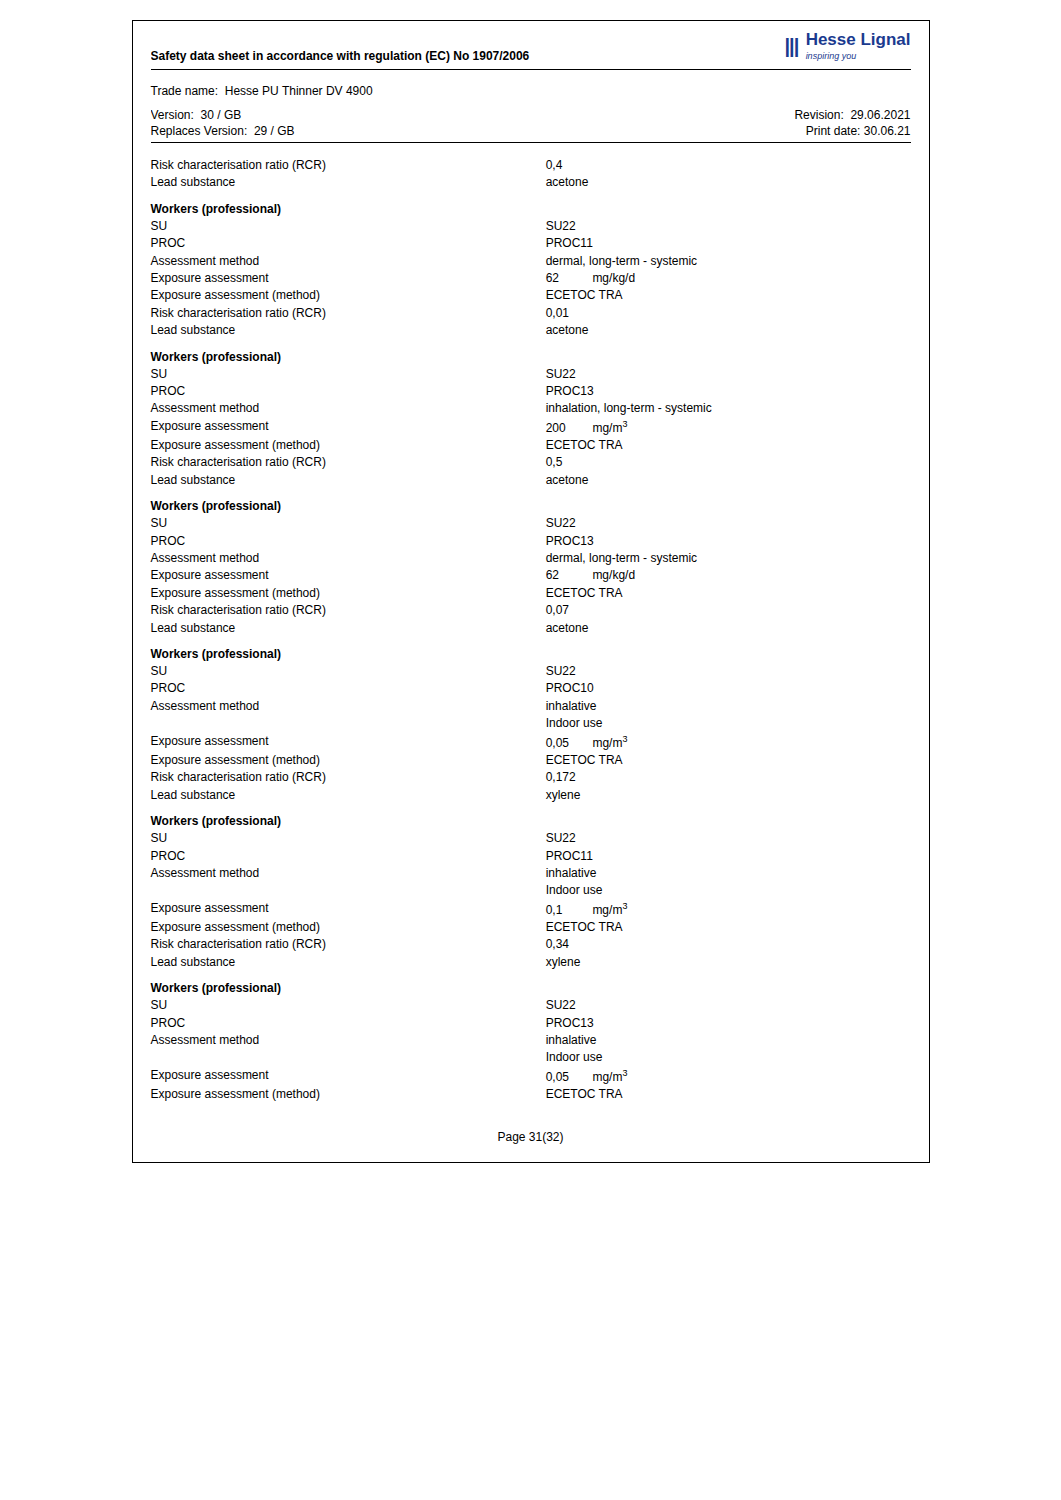Safety data sheet in accordance with regulation (EC) No 1907/2006
||| Hesse Lignal
inspiring you
Trade name: Hesse PU Thinner DV 4900
Version: 30 / GB Revision: 29.06.2021
Replaces Version: 29 / GB Print date: 30.06.21
| Risk characterisation ratio (RCR) | 0,4 |
| Lead substance | acetone |
Workers (professional)
| SU | SU22 |
| PROC | PROC11 |
| Assessment method | dermal, long-term - systemic |
| Exposure assessment | 62 mg/kg/d |
| Exposure assessment (method) | ECETOC TRA |
| Risk characterisation ratio (RCR) | 0,01 |
| Lead substance | acetone |
Workers (professional)
| SU | SU22 |
| PROC | PROC13 |
| Assessment method | inhalation, long-term - systemic |
| Exposure assessment | 200 mg/m 3 |
| Exposure assessment (method) | ECETOC TRA |
| Risk characterisation ratio (RCR) | 0,5 |
| Lead substance | acetone |
Workers (professional)
| SU | SU22 |
| PROC | PROC13 |
| Assessment method | dermal, long-term - systemic |
| Exposure assessment | 62 mg/kg/d |
| Exposure assessment (method) | ECETOC TRA |
| Risk characterisation ratio (RCR) | 0,07 |
| Lead substance | acetone |
Workers (professional)
| SU | SU22 |
| PROC | PROC10 |
| Assessment method | inhalative |
| | Indoor use |
| Exposure assessment | 0,05 mg/m 3 |
| Exposure assessment (method) | ECETOC TRA |
| Risk characterisation ratio (RCR) | 0,172 |
| Lead substance | xylene |
Workers (professional)
| SU | SU22 |
| PROC | PROC11 |
| Assessment method | inhalative |
| | Indoor use |
| Exposure assessment | 0,1 mg/m 3 |
| Exposure assessment (method) | ECETOC TRA |
| Risk characterisation ratio (RCR) | 0,34 |
| Lead substance | xylene |
Workers (professional)
| SU | SU22 |
| PROC | PROC13 |
| Assessment method | inhalative |
| | Indoor use |
| Exposure assessment | 0,05 mg/m 3 |
| Exposure assessment (method) | ECETOC TRA |
Page 31(32)